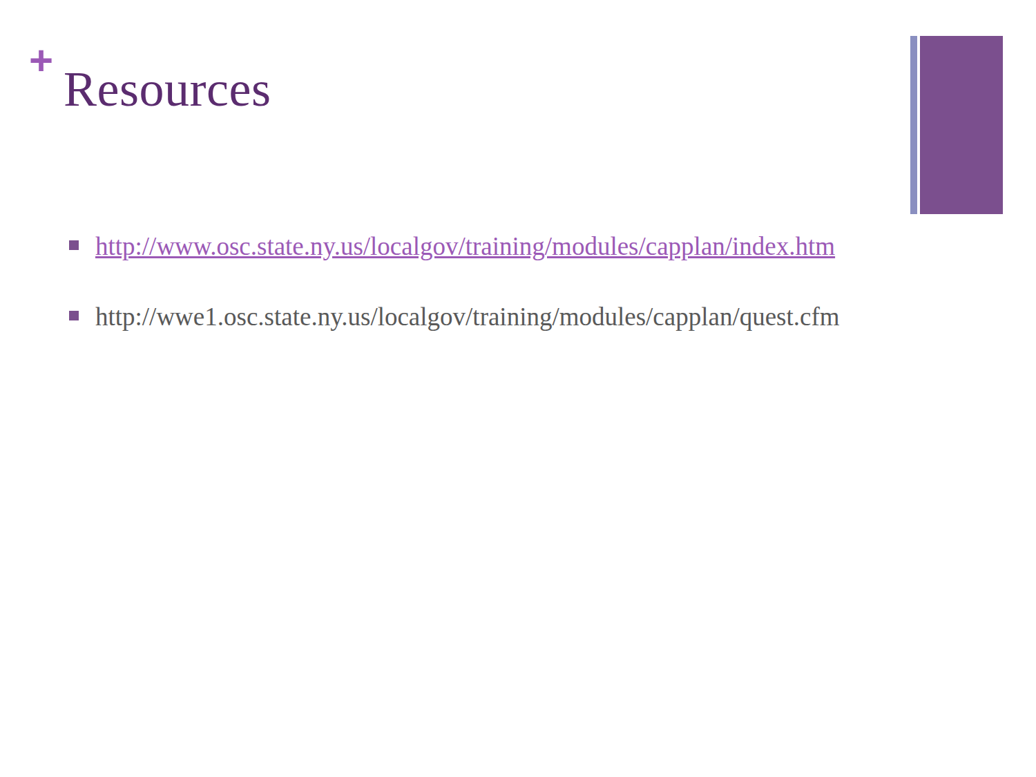+
Resources
http://www.osc.state.ny.us/localgov/training/modules/capplan/index.htm
http://wwe1.osc.state.ny.us/localgov/training/modules/capplan/quest.cfm